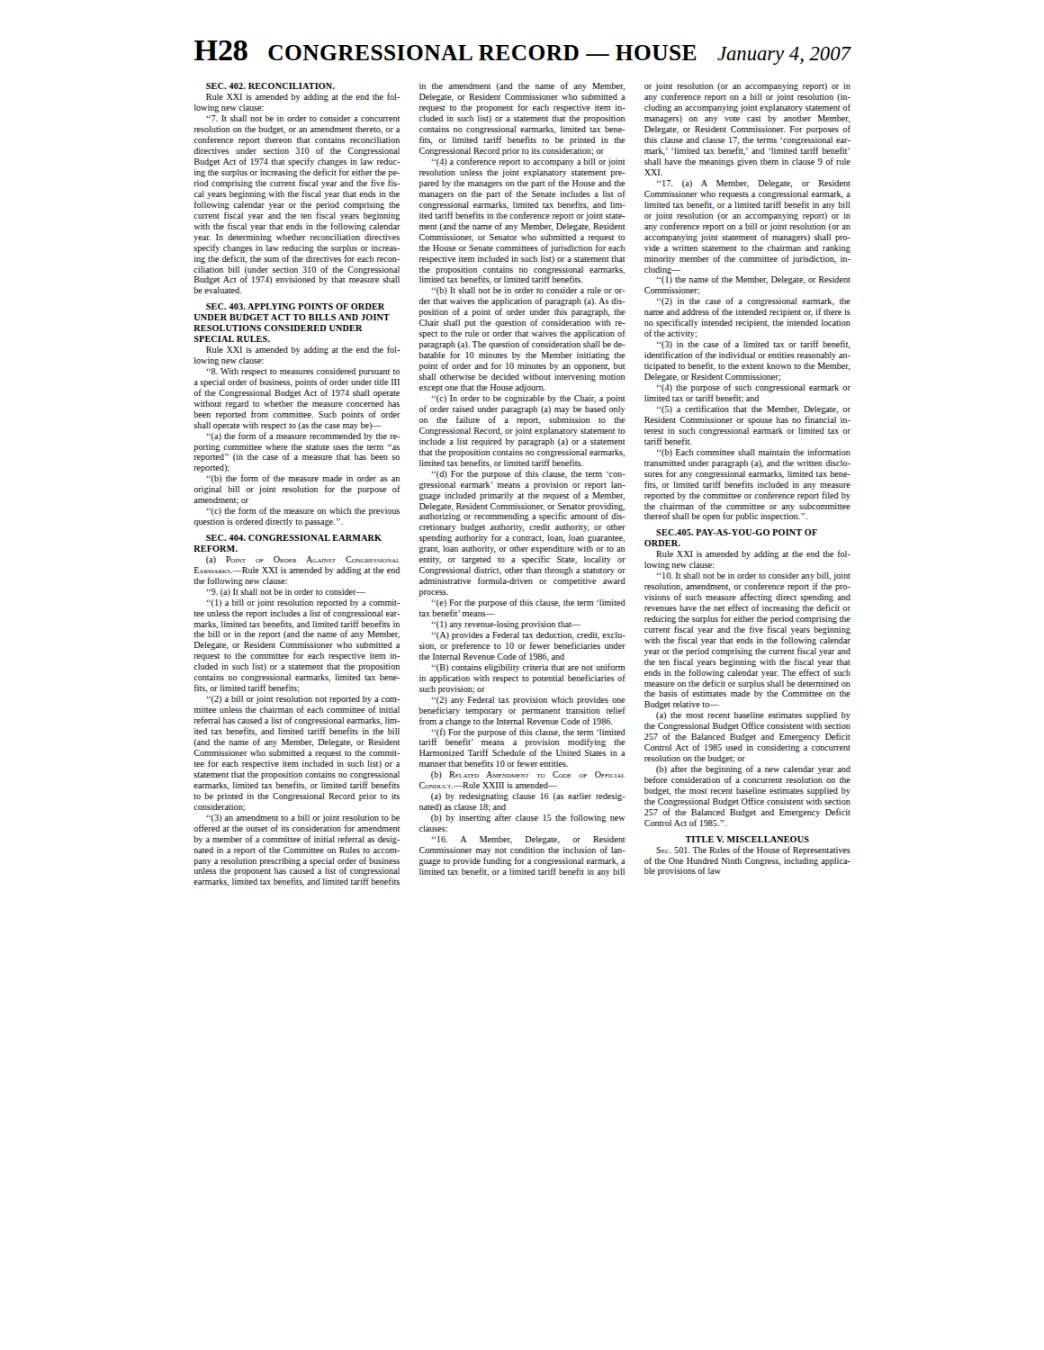H28
CONGRESSIONAL RECORD — HOUSE
January 4, 2007
SEC. 402. RECONCILIATION.
Rule XXI is amended by adding at the end the following new clause:
‘‘7. It shall not be in order to consider a concurrent resolution on the budget, or an amendment thereto, or a conference report thereon that contains reconciliation directives under section 310 of the Congressional Budget Act of 1974 that specify changes in law reducing the surplus or increasing the deficit for either the period comprising the current fiscal year and the five fiscal years beginning with the fiscal year that ends in the following calendar year or the period comprising the current fiscal year and the ten fiscal years beginning with the fiscal year that ends in the following calendar year. In determining whether reconciliation directives specify changes in law reducing the surplus or increasing the deficit, the sum of the directives for each reconciliation bill (under section 310 of the Congressional Budget Act of 1974) envisioned by that measure shall be evaluated.
SEC. 403. APPLYING POINTS OF ORDER UNDER BUDGET ACT TO BILLS AND JOINT RESOLUTIONS CONSIDERED UNDER SPECIAL RULES.
Rule XXI is amended by adding at the end the following new clause:
‘‘8. With respect to measures considered pursuant to a special order of business, points of order under title III of the Congressional Budget Act of 1974 shall operate without regard to whether the measure concerned has been reported from committee. Such points of order shall operate with respect to (as the case may be)—
‘‘(a) the form of a measure recommended by the reporting committee where the statute uses the term ‘‘as reported’’ (in the case of a measure that has been so reported);
‘‘(b) the form of the measure made in order as an original bill or joint resolution for the purpose of amendment; or
‘‘(c) the form of the measure on which the previous question is ordered directly to passage.’’.
SEC. 404. CONGRESSIONAL EARMARK REFORM.
(a) Point of Order Against Congressional Earmarks.—Rule XXI is amended by adding at the end the following new clause:
‘‘9. (a) It shall not be in order to consider—
‘‘(1) a bill or joint resolution reported by a committee unless the report includes a list of congressional earmarks, limited tax benefits, and limited tariff benefits in the bill or in the report (and the name of any Member, Delegate, or Resident Commissioner who submitted a request to the committee for each respective item included in such list) or a statement that the proposition contains no congressional earmarks, limited tax benefits, or limited tariff benefits;
‘‘(2) a bill or joint resolution not reported by a committee unless the chairman of each committee of initial referral has caused a list of congressional earmarks, limited tax benefits, and limited tariff benefits in the bill (and the name of any Member, Delegate, or Resident Commissioner who submitted a request to the committee for each respective item included in such list) or a statement that the proposition contains no congressional earmarks, limited tax benefits, or limited tariff benefits to be printed in the Congressional Record prior to its consideration;
‘‘(3) an amendment to a bill or joint resolution to be offered at the outset of its consideration for amendment by a member of a committee of initial referral as designated in a report of the Committee on Rules to accompany a resolution prescribing a special order of business unless the proponent has caused a list of congressional earmarks, limited tax benefits, and limited tariff benefits in the amendment (and the name of any Member, Delegate, or Resident Commissioner who submitted a request to the proponent for each respective item included in such list) or a statement that the proposition contains no congressional earmarks, limited tax benefits, or limited tariff benefits to be printed in the Congressional Record prior to its consideration; or
‘‘(4) a conference report to accompany a bill or joint resolution unless the joint explanatory statement prepared by the managers on the part of the House and the managers on the part of the Senate includes a list of congressional earmarks, limited tax benefits, and limited tariff benefits in the conference report or joint statement (and the name of any Member, Delegate, Resident Commissioner, or Senator who submitted a request to the House or Senate committees of jurisdiction for each respective item included in such list) or a statement that the proposition contains no congressional earmarks, limited tax benefits, or limited tariff benefits.
‘‘(b) It shall not be in order to consider a rule or order that waives the application of paragraph (a). As disposition of a point of order under this paragraph, the Chair shall put the question of consideration with respect to the rule or order that waives the application of paragraph (a). The question of consideration shall be debatable for 10 minutes by the Member initiating the point of order and for 10 minutes by an opponent, but shall otherwise be decided without intervening motion except one that the House adjourn.
‘‘(c) In order to be cognizable by the Chair, a point of order raised under paragraph (a) may be based only on the failure of a report, submission to the Congressional Record, or joint explanatory statement to include a list required by paragraph (a) or a statement that the proposition contains no congressional earmarks, limited tax benefits, or limited tariff benefits.
‘‘(d) For the purpose of this clause, the term ‘congressional earmark’ means a provision or report language included primarily at the request of a Member, Delegate, Resident Commissioner, or Senator providing, authorizing or recommending a specific amount of discretionary budget authority, credit authority, or other spending authority for a contract, loan, loan guarantee, grant, loan authority, or other expenditure with or to an entity, or targeted to a specific State, locality or Congressional district, other than through a statutory or administrative formula-driven or competitive award process.
‘‘(e) For the purpose of this clause, the term ‘limited tax benefit’ means—
‘‘(1) any revenue-losing provision that—
‘‘(A) provides a Federal tax deduction, credit, exclusion, or preference to 10 or fewer beneficiaries under the Internal Revenue Code of 1986, and
‘‘(B) contains eligibility criteria that are not uniform in application with respect to potential beneficiaries of such provision; or
‘‘(2) any Federal tax provision which provides one beneficiary temporary or permanent transition relief from a change to the Internal Revenue Code of 1986.
‘‘(f) For the purpose of this clause, the term ‘limited tariff benefit’ means a provision modifying the Harmonized Tariff Schedule of the United States in a manner that benefits 10 or fewer entities.
(b) Related Amendment to Code of Official Conduct.—Rule XXIII is amended—
(a) by redesignating clause 16 (as earlier redesignated) as clause 18; and
(b) by inserting after clause 15 the following new clauses:
‘‘16. A Member, Delegate, or Resident Commissioner may not condition the inclusion of language to provide funding for a congressional earmark, a limited tax benefit, or a limited tariff benefit in any bill or joint resolution (or an accompanying report) or in any conference report on a bill or joint resolution (including an accompanying joint explanatory statement of managers) on any vote cast by another Member, Delegate, or Resident Commissioner. For purposes of this clause and clause 17, the terms ‘congressional earmark,’ ‘limited tax benefit,’ and ‘limited tariff benefit’ shall have the meanings given them in clause 9 of rule XXI.
‘‘17. (a) A Member, Delegate, or Resident Commissioner who requests a congressional earmark, a limited tax benefit, or a limited tariff benefit in any bill or joint resolution (or an accompanying report) or in any conference report on a bill or joint resolution (or an accompanying joint statement of managers) shall provide a written statement to the chairman and ranking minority member of the committee of jurisdiction, including—
‘‘(1) the name of the Member, Delegate, or Resident Commissioner;
‘‘(2) in the case of a congressional earmark, the name and address of the intended recipient or, if there is no specifically intended recipient, the intended location of the activity;
‘‘(3) in the case of a limited tax or tariff benefit, identification of the individual or entities reasonably anticipated to benefit, to the extent known to the Member, Delegate, or Resident Commissioner;
‘‘(4) the purpose of such congressional earmark or limited tax or tariff benefit; and
‘‘(5) a certification that the Member, Delegate, or Resident Commissioner or spouse has no financial interest in such congressional earmark or limited tax or tariff benefit.
‘‘(b) Each committee shall maintain the information transmitted under paragraph (a), and the written disclosures for any congressional earmarks, limited tax benefits, or limited tariff benefits included in any measure reported by the committee or conference report filed by the chairman of the committee or any subcommittee thereof shall be open for public inspection.’’.
SEC.405. PAY-AS-YOU-GO POINT OF ORDER.
Rule XXI is amended by adding at the end the following new clause:
‘‘10. It shall not be in order to consider any bill, joint resolution, amendment, or conference report if the provisions of such measure affecting direct spending and revenues have the net effect of increasing the deficit or reducing the surplus for either the period comprising the current fiscal year and the five fiscal years beginning with the fiscal year that ends in the following calendar year or the period comprising the current fiscal year and the ten fiscal years beginning with the fiscal year that ends in the following calendar year. The effect of such measure on the deficit or surplus shall be determined on the basis of estimates made by the Committee on the Budget relative to—
(a) the most recent baseline estimates supplied by the Congressional Budget Office consistent with section 257 of the Balanced Budget and Emergency Deficit Control Act of 1985 used in considering a concurrent resolution on the budget; or
(b) after the beginning of a new calendar year and before consideration of a concurrent resolution on the budget, the most recent baseline estimates supplied by the Congressional Budget Office consistent with section 257 of the Balanced Budget and Emergency Deficit Control Act of 1985.’’.
TITLE V. MISCELLANEOUS
Sec. 501. The Rules of the House of Representatives of the One Hundred Ninth Congress, including applicable provisions of law